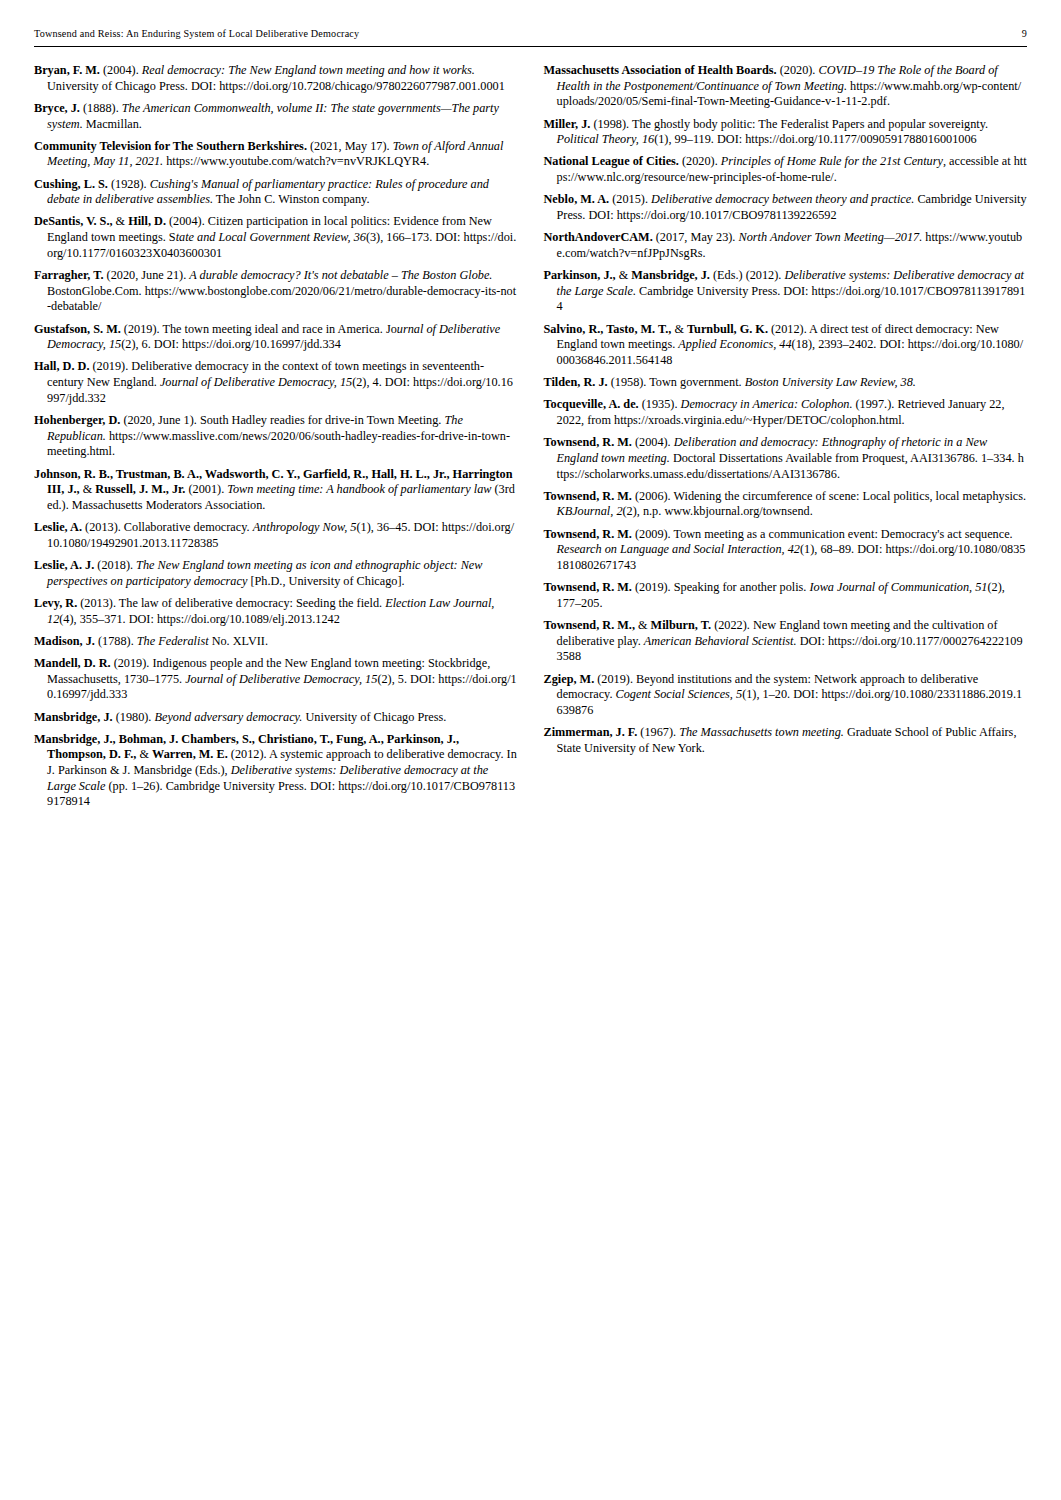Townsend and Reiss: An Enduring System of Local Deliberative Democracy 9
Bryan, F. M. (2004). Real democracy: The New England town meeting and how it works. University of Chicago Press. DOI: https://doi.org/10.7208/chicago/9780226077987.001.0001
Bryce, J. (1888). The American Commonwealth, volume II: The state governments—The party system. Macmillan.
Community Television for The Southern Berkshires. (2021, May 17). Town of Alford Annual Meeting, May 11, 2021. https://www.youtube.com/watch?v=nvVRJKLQYR4.
Cushing, L. S. (1928). Cushing's Manual of parliamentary practice: Rules of procedure and debate in deliberative assemblies. The John C. Winston company.
DeSantis, V. S., & Hill, D. (2004). Citizen participation in local politics: Evidence from New England town meetings. State and Local Government Review, 36(3), 166–173. DOI: https://doi.org/10.1177/0160323X0403600301
Farragher, T. (2020, June 21). A durable democracy? It's not debatable – The Boston Globe. BostonGlobe.Com. https://www.bostonglobe.com/2020/06/21/metro/durable-democracy-its-not-debatable/
Gustafson, S. M. (2019). The town meeting ideal and race in America. Journal of Deliberative Democracy, 15(2), 6. DOI: https://doi.org/10.16997/jdd.334
Hall, D. D. (2019). Deliberative democracy in the context of town meetings in seventeenth-century New England. Journal of Deliberative Democracy, 15(2), 4. DOI: https://doi.org/10.16997/jdd.332
Hohenberger, D. (2020, June 1). South Hadley readies for drive-in Town Meeting. The Republican. https://www.masslive.com/news/2020/06/south-hadley-readies-for-drive-in-town-meeting.html.
Johnson, R. B., Trustman, B. A., Wadsworth, C. Y., Garfield, R., Hall, H. L., Jr., Harrington III, J., & Russell, J. M., Jr. (2001). Town meeting time: A handbook of parliamentary law (3rd ed.). Massachusetts Moderators Association.
Leslie, A. (2013). Collaborative democracy. Anthropology Now, 5(1), 36–45. DOI: https://doi.org/10.1080/19492901.2013.11728385
Leslie, A. J. (2018). The New England town meeting as icon and ethnographic object: New perspectives on participatory democracy [Ph.D., University of Chicago].
Levy, R. (2013). The law of deliberative democracy: Seeding the field. Election Law Journal, 12(4), 355–371. DOI: https://doi.org/10.1089/elj.2013.1242
Madison, J. (1788). The Federalist No. XLVII.
Mandell, D. R. (2019). Indigenous people and the New England town meeting: Stockbridge, Massachusetts, 1730–1775. Journal of Deliberative Democracy, 15(2), 5. DOI: https://doi.org/10.16997/jdd.333
Mansbridge, J. (1980). Beyond adversary democracy. University of Chicago Press.
Mansbridge, J., Bohman, J. Chambers, S., Christiano, T., Fung, A., Parkinson, J., Thompson, D. F., & Warren, M. E. (2012). A systemic approach to deliberative democracy. In J. Parkinson & J. Mansbridge (Eds.), Deliberative systems: Deliberative democracy at the Large Scale (pp. 1–26). Cambridge University Press. DOI: https://doi.org/10.1017/CBO9781139178914
Massachusetts Association of Health Boards. (2020). COVID–19 The Role of the Board of Health in the Postponement/Continuance of Town Meeting. https://www.mahb.org/wp-content/uploads/2020/05/Semi-final-Town-Meeting-Guidance-v-1-11-2.pdf.
Miller, J. (1998). The ghostly body politic: The Federalist Papers and popular sovereignty. Political Theory, 16(1), 99–119. DOI: https://doi.org/10.1177/0090591788016001006
National League of Cities. (2020). Principles of Home Rule for the 21st Century, accessible at https://www.nlc.org/resource/new-principles-of-home-rule/.
Neblo, M. A. (2015). Deliberative democracy between theory and practice. Cambridge University Press. DOI: https://doi.org/10.1017/CBO9781139226592
NorthAndoverCAM. (2017, May 23). North Andover Town Meeting—2017. https://www.youtube.com/watch?v=nfJPpJNsgRs.
Parkinson, J., & Mansbridge, J. (Eds.) (2012). Deliberative systems: Deliberative democracy at the Large Scale. Cambridge University Press. DOI: https://doi.org/10.1017/CBO9781139178914
Salvino, R., Tasto, M. T., & Turnbull, G. K. (2012). A direct test of direct democracy: New England town meetings. Applied Economics, 44(18), 2393–2402. DOI: https://doi.org/10.1080/00036846.2011.564148
Tilden, R. J. (1958). Town government. Boston University Law Review, 38.
Tocqueville, A. de. (1935). Democracy in America: Colophon. (1997.). Retrieved January 22, 2022, from https://xroads.virginia.edu/~Hyper/DETOC/colophon.html.
Townsend, R. M. (2004). Deliberation and democracy: Ethnography of rhetoric in a New England town meeting. Doctoral Dissertations Available from Proquest, AAI3136786. 1–334. https://scholarworks.umass.edu/dissertations/AAI3136786.
Townsend, R. M. (2006). Widening the circumference of scene: Local politics, local metaphysics. KBJournal, 2(2), n.p. www.kbjournal.org/townsend.
Townsend, R. M. (2009). Town meeting as a communication event: Democracy's act sequence. Research on Language and Social Interaction, 42(1), 68–89. DOI: https://doi.org/10.1080/08351810802671743
Townsend, R. M. (2019). Speaking for another polis. Iowa Journal of Communication, 51(2), 177–205.
Townsend, R. M., & Milburn, T. (2022). New England town meeting and the cultivation of deliberative play. American Behavioral Scientist. DOI: https://doi.org/10.1177/00027642221093588
Zgiep, M. (2019). Beyond institutions and the system: Network approach to deliberative democracy. Cogent Social Sciences, 5(1), 1–20. DOI: https://doi.org/10.1080/23311886.2019.1639876
Zimmerman, J. F. (1967). The Massachusetts town meeting. Graduate School of Public Affairs, State University of New York.